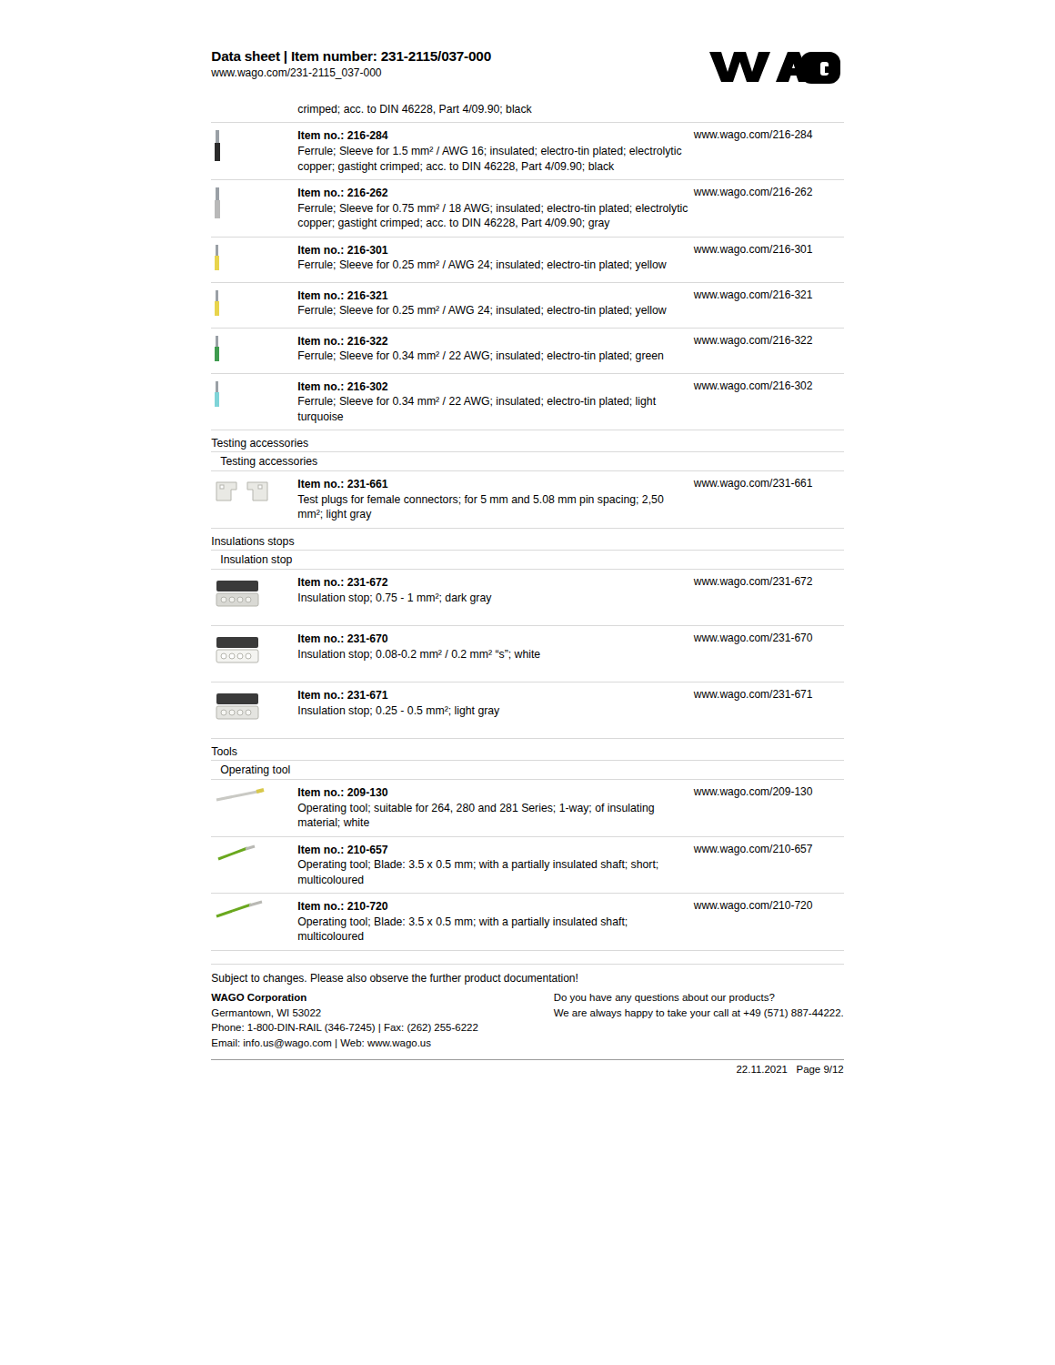Data sheet | Item number: 231-2115/037-000
www.wago.com/231-2115_037-000
| | crimped; acc. to DIN 46228, Part 4/09.90; black | |
| | Item no.: 216-284 Ferrule; Sleeve for 1.5 mm² / AWG 16; insulated; electro-tin plated; electrolytic copper; gastight crimped; acc. to DIN 46228, Part 4/09.90; black | www.wago.com/216-284 |
| | Item no.: 216-262 Ferrule; Sleeve for 0.75 mm² / 18 AWG; insulated; electro-tin plated; electrolytic copper; gastight crimped; acc. to DIN 46228, Part 4/09.90; gray | www.wago.com/216-262 |
| | Item no.: 216-301 Ferrule; Sleeve for 0.25 mm² / AWG 24; insulated; electro-tin plated; yellow | www.wago.com/216-301 |
| | Item no.: 216-321 Ferrule; Sleeve for 0.25 mm² / AWG 24; insulated; electro-tin plated; yellow | www.wago.com/216-321 |
| | Item no.: 216-322 Ferrule; Sleeve for 0.34 mm² / 22 AWG; insulated; electro-tin plated; green | www.wago.com/216-322 |
| | Item no.: 216-302 Ferrule; Sleeve for 0.34 mm² / 22 AWG; insulated; electro-tin plated; light turquoise | www.wago.com/216-302 |
| Testing accessories |
| Testing accessories |
| | Item no.: 231-661 Test plugs for female connectors; for 5 mm and 5.08 mm pin spacing; 2,50 mm²; light gray | www.wago.com/231-661 |
| Insulations stops |
| Insulation stop |
| | Item no.: 231-672 Insulation stop; 0.75 - 1 mm²; dark gray | www.wago.com/231-672 |
| | Item no.: 231-670 Insulation stop; 0.08-0.2 mm² / 0.2 mm² “s”; white | www.wago.com/231-670 |
| | Item no.: 231-671 Insulation stop; 0.25 - 0.5 mm²; light gray | www.wago.com/231-671 |
| Tools |
| Operating tool |
| | Item no.: 209-130 Operating tool; suitable for 264, 280 and 281 Series; 1-way; of insulating material; white | www.wago.com/209-130 |
| | Item no.: 210-657 Operating tool; Blade: 3.5 x 0.5 mm; with a partially insulated shaft; short; multicoloured | www.wago.com/210-657 |
| | Item no.: 210-720 Operating tool; Blade: 3.5 x 0.5 mm; with a partially insulated shaft; multicoloured | www.wago.com/210-720 |
Subject to changes. Please also observe the further product documentation!
WAGO Corporation
Germantown, WI 53022
Phone: 1-800-DIN-RAIL (346-7245) | Fax: (262) 255-6222
Email: info.us@wago.com | Web: www.wago.us
Do you have any questions about our products?
We are always happy to take your call at +49 (571) 887-44222.
22.11.2021 Page 9/12